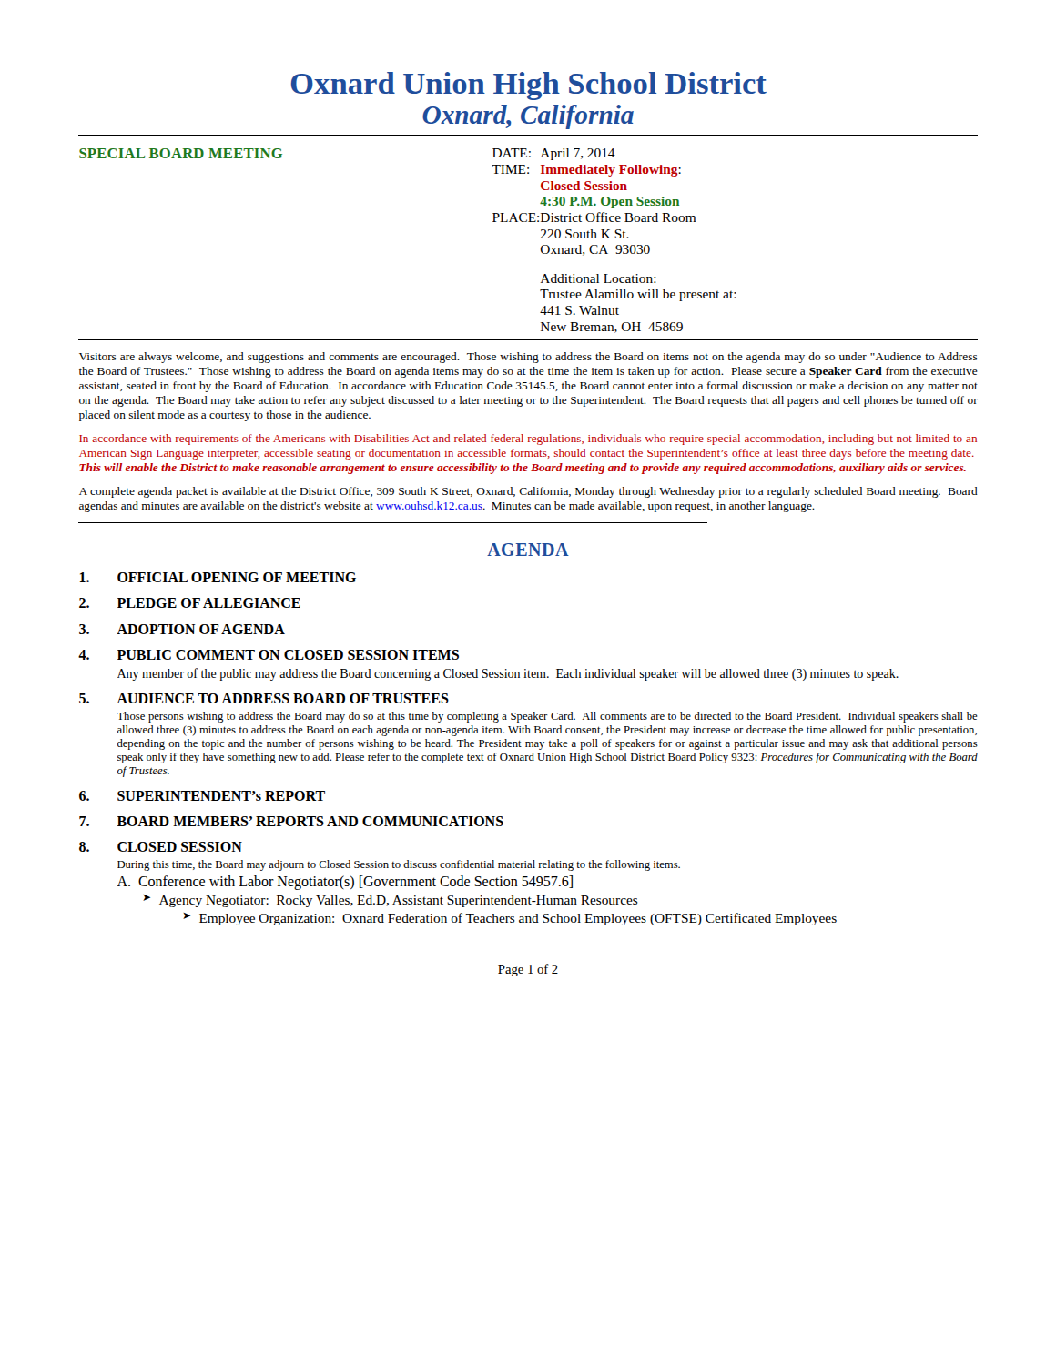Oxnard Union High School District
Oxnard, California
| SPECIAL BOARD MEETING | / DATE: / April 7, 2014 / / TIME: / Immediately Following : / / / Closed Session / / / 4:30 P.M. Open Session / / PLACE: / District Office Board Room / / / 220 South K St. / / / Oxnard, CA 93030 / / / Additional Location: / / / Trustee Alamillo will be present at: / / / 441 S. Walnut / / / New Breman, OH 45869 / |
Visitors are always welcome, and suggestions and comments are encouraged. Those wishing to address the Board on items not on the agenda may do so under "Audience to Address the Board of Trustees." Those wishing to address the Board on agenda items may do so at the time the item is taken up for action. Please secure a Speaker Card from the executive assistant, seated in front by the Board of Education. In accordance with Education Code 35145.5, the Board cannot enter into a formal discussion or make a decision on any matter not on the agenda. The Board may take action to refer any subject discussed to a later meeting or to the Superintendent. The Board requests that all pagers and cell phones be turned off or placed on silent mode as a courtesy to those in the audience.
In accordance with requirements of the Americans with Disabilities Act and related federal regulations, individuals who require special accommodation, including but not limited to an American Sign Language interpreter, accessible seating or documentation in accessible formats, should contact the Superintendent’s office at least three days before the meeting date. This will enable the District to make reasonable arrangement to ensure accessibility to the Board meeting and to provide any required accommodations, auxiliary aids or services.
A complete agenda packet is available at the District Office, 309 South K Street, Oxnard, California, Monday through Wednesday prior to a regularly scheduled Board meeting. Board agendas and minutes are available on the district's website at www.ouhsd.k12.ca.us. Minutes can be made available, upon request, in another language.
AGENDA
| 1. | OFFICIAL OPENING OF MEETING |
| 2. | PLEDGE OF ALLEGIANCE |
| 3. | ADOPTION OF AGENDA |
| 4. | PUBLIC COMMENT ON CLOSED SESSION ITEMS Any member of the public may address the Board concerning a Closed Session item. Each individual speaker will be allowed three (3) minutes to speak. |
| 5. | AUDIENCE TO ADDRESS BOARD OF TRUSTEES Those persons wishing to address the Board may do so at this time by completing a Speaker Card. All comments are to be directed to the Board President. Individual speakers shall be allowed three (3) minutes to address the Board on each agenda or non-agenda item. With Board consent, the President may increase or decrease the time allowed for public presentation, depending on the topic and the number of persons wishing to be heard. The President may take a poll of speakers for or against a particular issue and may ask that additional persons speak only if they have something new to add. Please refer to the complete text of Oxnard Union High School District Board Policy 9323: Procedures for Communicating with the Board of Trustees. |
| 6. | SUPERINTENDENT’s REPORT |
| 7. | BOARD MEMBERS’ REPORTS AND COMMUNICATIONS |
| 8. | CLOSED SESSION During this time, the Board may adjourn to Closed Session to discuss confidential material relating to the following items. A. Conference with Labor Negotiator(s) [Government Code Section 54957.6] Agency Negotiator: Rocky Valles, Ed.D, Assistant Superintendent-Human Resources Employee Organization: Oxnard Federation of Teachers and School Employees (OFTSE) Certificated Employees |
Page 1 of 2